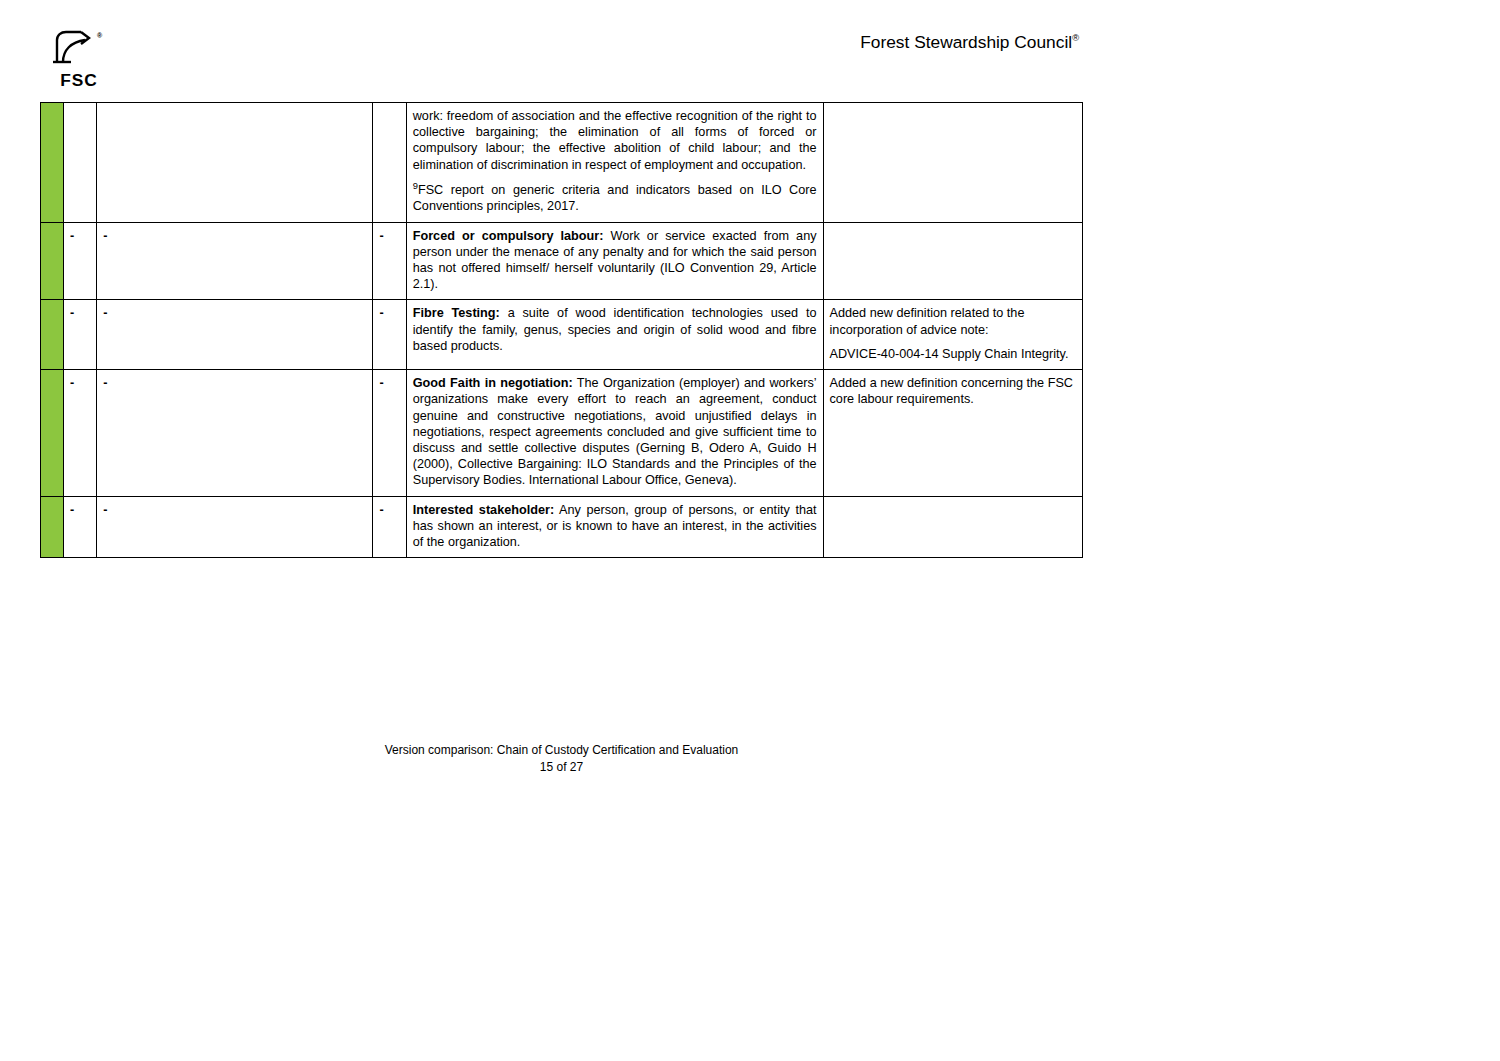® FSC
Forest Stewardship Council®
| | | | | work: freedom of association and the effective recognition of the right to collective bargaining; the elimination of all forms of forced or compulsory labour; the effective abolition of child labour; and the elimination of discrimination in respect of employment and occupation. 9 FSC report on generic criteria and indicators based on ILO Core Conventions principles, 2017. | |
| | - | - | - | Forced or compulsory labour: Work or service exacted from any person under the menace of any penalty and for which the said person has not offered himself/ herself voluntarily (ILO Convention 29, Article 2.1). | |
| | - | - | - | Fibre Testing: a suite of wood identification technologies used to identify the family, genus, species and origin of solid wood and fibre based products. | Added new definition related to the incorporation of advice note: ADVICE-40-004-14 Supply Chain Integrity. |
| | - | - | - | Good Faith in negotiation: The Organization (employer) and workers’ organizations make every effort to reach an agreement, conduct genuine and constructive negotiations, avoid unjustified delays in negotiations, respect agreements concluded and give sufficient time to discuss and settle collective disputes (Gerning B, Odero A, Guido H (2000), Collective Bargaining: ILO Standards and the Principles of the Supervisory Bodies. International Labour Office, Geneva). | Added a new definition concerning the FSC core labour requirements. |
| | - | - | - | Interested stakeholder: Any person, group of persons, or entity that has shown an interest, or is known to have an interest, in the activities of the organization. | |
Version comparison: Chain of Custody Certification and Evaluation
15 of 27